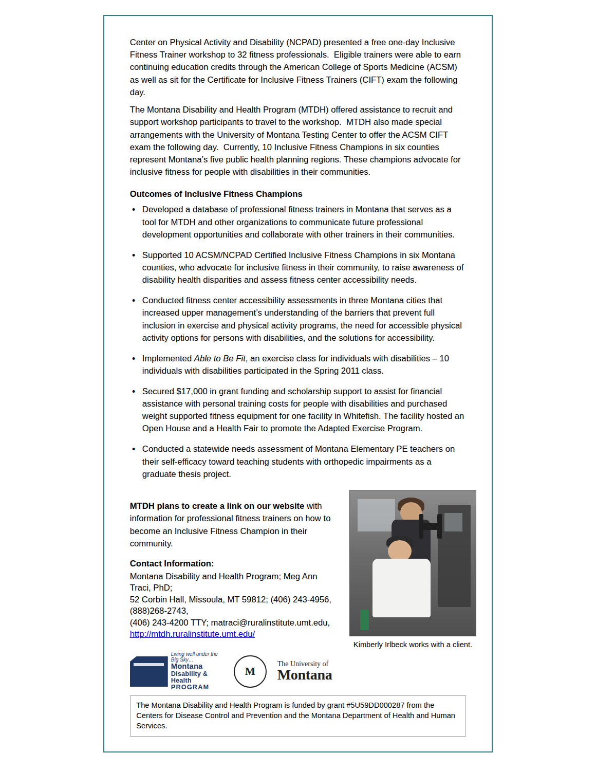Center on Physical Activity and Disability (NCPAD) presented a free one-day Inclusive Fitness Trainer workshop to 32 fitness professionals. Eligible trainers were able to earn continuing education credits through the American College of Sports Medicine (ACSM) as well as sit for the Certificate for Inclusive Fitness Trainers (CIFT) exam the following day.
The Montana Disability and Health Program (MTDH) offered assistance to recruit and support workshop participants to travel to the workshop. MTDH also made special arrangements with the University of Montana Testing Center to offer the ACSM CIFT exam the following day. Currently, 10 Inclusive Fitness Champions in six counties represent Montana’s five public health planning regions. These champions advocate for inclusive fitness for people with disabilities in their communities.
Outcomes of Inclusive Fitness Champions
Developed a database of professional fitness trainers in Montana that serves as a tool for MTDH and other organizations to communicate future professional development opportunities and collaborate with other trainers in their communities.
Supported 10 ACSM/NCPAD Certified Inclusive Fitness Champions in six Montana counties, who advocate for inclusive fitness in their community, to raise awareness of disability health disparities and assess fitness center accessibility needs.
Conducted fitness center accessibility assessments in three Montana cities that increased upper management’s understanding of the barriers that prevent full inclusion in exercise and physical activity programs, the need for accessible physical activity options for persons with disabilities, and the solutions for accessibility.
Implemented Able to Be Fit, an exercise class for individuals with disabilities – 10 individuals with disabilities participated in the Spring 2011 class.
Secured $17,000 in grant funding and scholarship support to assist for financial assistance with personal training costs for people with disabilities and purchased weight supported fitness equipment for one facility in Whitefish. The facility hosted an Open House and a Health Fair to promote the Adapted Exercise Program.
Conducted a statewide needs assessment of Montana Elementary PE teachers on their self-efficacy toward teaching students with orthopedic impairments as a graduate thesis project.
MTDH plans to create a link on our website with information for professional fitness trainers on how to become an Inclusive Fitness Champion in their community.
Contact Information:
Montana Disability and Health Program; Meg Ann Traci, PhD;
52 Corbin Hall, Missoula, MT 59812; (406) 243-4956, (888)268-2743,
(406) 243-4200 TTY; matraci@ruralinstitute.umt.edu,
http://mtdh.ruralinstitute.umt.edu/
Living well under the Big Sky…
Montana
Disability & Health
PROGRAM
The University of
Montana
Kimberly Irlbeck works with a client.
The Montana Disability and Health Program is funded by grant #5U59DD000287 from the Centers for Disease Control and Prevention and the Montana Department of Health and Human Services.